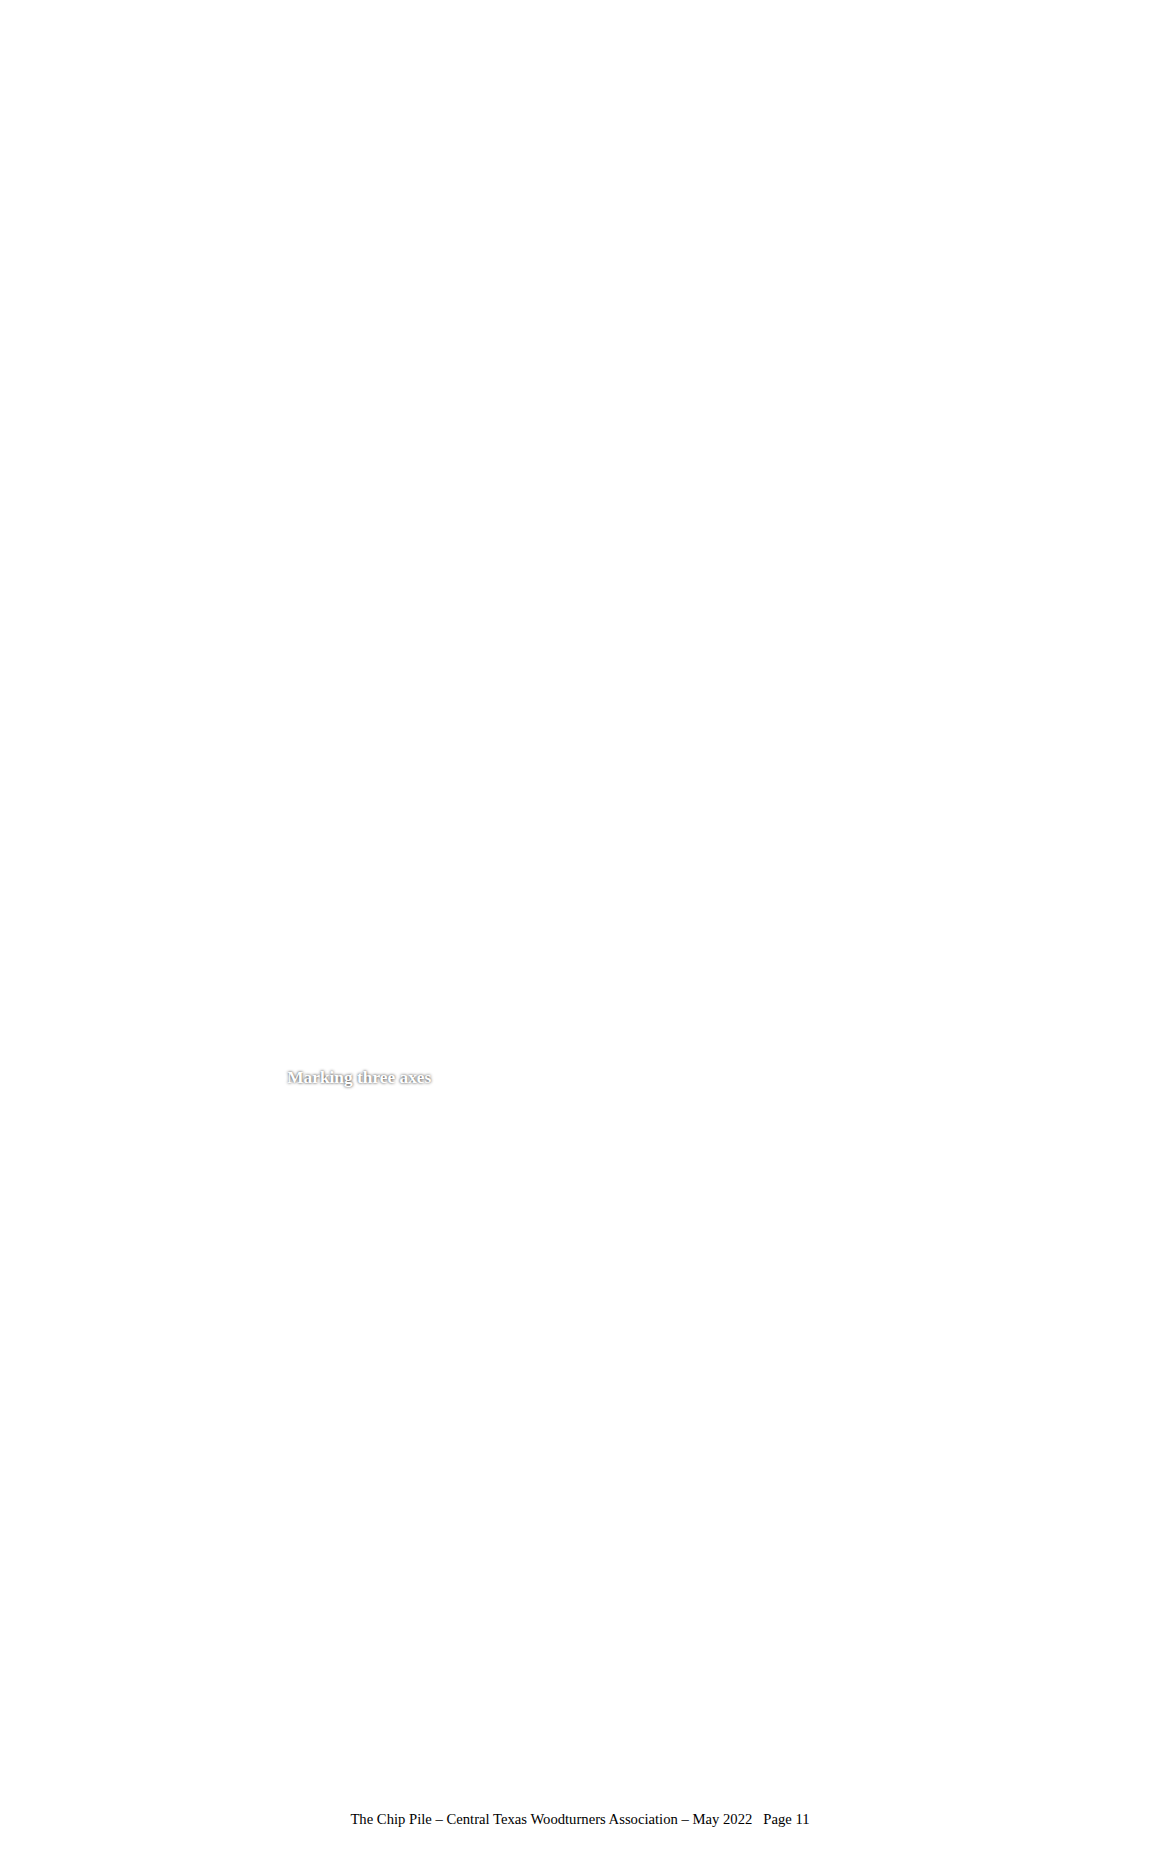Marking three axes
The Chip Pile – Central Texas Woodturners Association – May 2022 Page 11